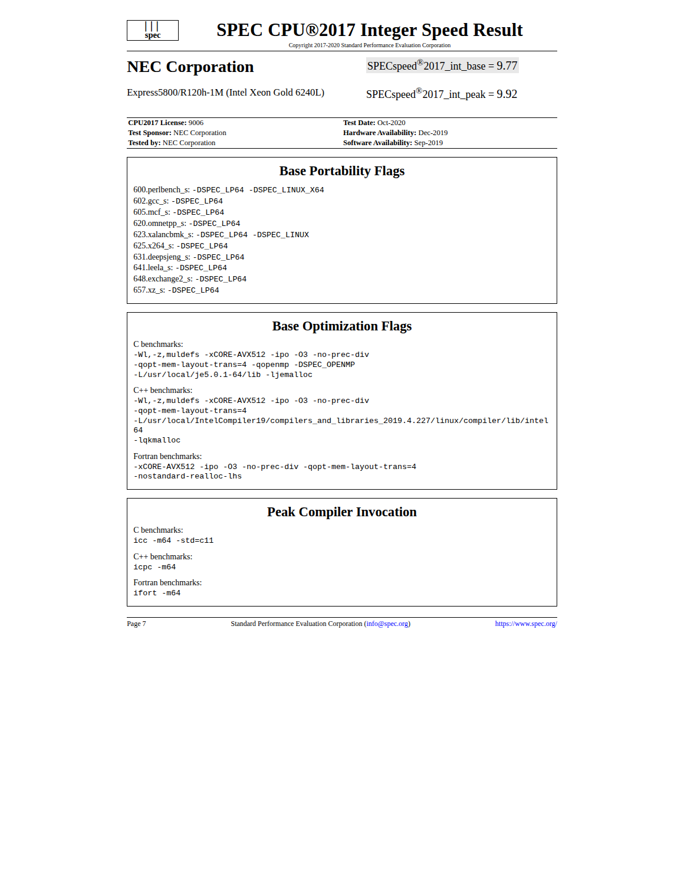⎢⎢⎢
spec
SPEC CPU®2017 Integer Speed Result
Copyright 2017-2020 Standard Performance Evaluation Corporation
NEC Corporation
Express5800/R120h-1M (Intel Xeon Gold 6240L)
SPECspeed®2017_int_base = 9.77
SPECspeed®2017_int_peak = 9.92
| CPU2017 License: 9006 | Test Date: Oct-2020 |
| Test Sponsor: NEC Corporation | Hardware Availability: Dec-2019 |
| Tested by: NEC Corporation | Software Availability: Sep-2019 |
Base Portability Flags
600.perlbench_s: -DSPEC_LP64 -DSPEC_LINUX_X64
602.gcc_s: -DSPEC_LP64
605.mcf_s: -DSPEC_LP64
620.omnetpp_s: -DSPEC_LP64
623.xalancbmk_s: -DSPEC_LP64 -DSPEC_LINUX
625.x264_s: -DSPEC_LP64
631.deepsjeng_s: -DSPEC_LP64
641.leela_s: -DSPEC_LP64
648.exchange2_s: -DSPEC_LP64
657.xz_s: -DSPEC_LP64
Base Optimization Flags
C benchmarks:
-Wl,-z,muldefs -xCORE-AVX512 -ipo -O3 -no-prec-div -qopt-mem-layout-trans=4 -qopenmp -DSPEC_OPENMP -L/usr/local/je5.0.1-64/lib -ljemalloc
C++ benchmarks:
-Wl,-z,muldefs -xCORE-AVX512 -ipo -O3 -no-prec-div -qopt-mem-layout-trans=4 -L/usr/local/IntelCompiler19/compilers_and_libraries_2019.4.227/linux/compiler/lib/intel64 -lqkmalloc
Fortran benchmarks:
-xCORE-AVX512 -ipo -O3 -no-prec-div -qopt-mem-layout-trans=4 -nostandard-realloc-lhs
Peak Compiler Invocation
C benchmarks:
icc -m64 -std=c11
C++ benchmarks:
icpc -m64
Fortran benchmarks:
ifort -m64
Page 7
Standard Performance Evaluation Corporation (info@spec.org)
https://www.spec.org/